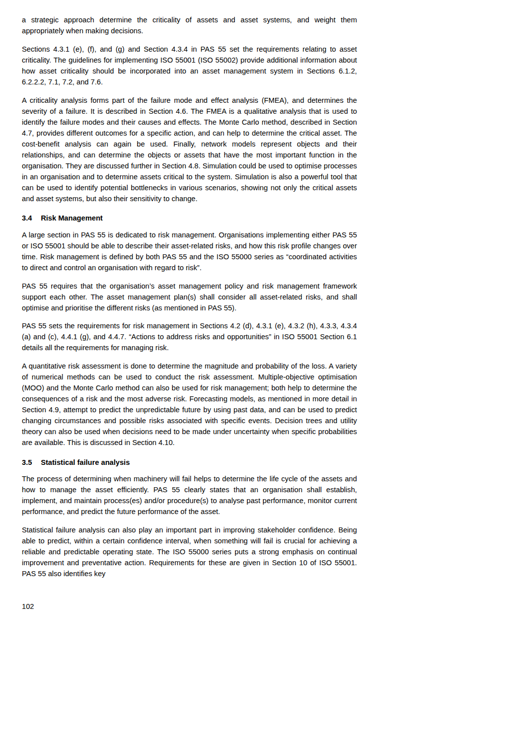a strategic approach determine the criticality of assets and asset systems, and weight them appropriately when making decisions.
Sections 4.3.1 (e), (f), and (g) and Section 4.3.4 in PAS 55 set the requirements relating to asset criticality. The guidelines for implementing ISO 55001 (ISO 55002) provide additional information about how asset criticality should be incorporated into an asset management system in Sections 6.1.2, 6.2.2.2, 7.1, 7.2, and 7.6.
A criticality analysis forms part of the failure mode and effect analysis (FMEA), and determines the severity of a failure. It is described in Section 4.6. The FMEA is a qualitative analysis that is used to identify the failure modes and their causes and effects. The Monte Carlo method, described in Section 4.7, provides different outcomes for a specific action, and can help to determine the critical asset. The cost-benefit analysis can again be used. Finally, network models represent objects and their relationships, and can determine the objects or assets that have the most important function in the organisation. They are discussed further in Section 4.8. Simulation could be used to optimise processes in an organisation and to determine assets critical to the system. Simulation is also a powerful tool that can be used to identify potential bottlenecks in various scenarios, showing not only the critical assets and asset systems, but also their sensitivity to change.
3.4 Risk Management
A large section in PAS 55 is dedicated to risk management. Organisations implementing either PAS 55 or ISO 55001 should be able to describe their asset-related risks, and how this risk profile changes over time. Risk management is defined by both PAS 55 and the ISO 55000 series as “coordinated activities to direct and control an organisation with regard to risk”.
PAS 55 requires that the organisation’s asset management policy and risk management framework support each other. The asset management plan(s) shall consider all asset-related risks, and shall optimise and prioritise the different risks (as mentioned in PAS 55).
PAS 55 sets the requirements for risk management in Sections 4.2 (d), 4.3.1 (e), 4.3.2 (h), 4.3.3, 4.3.4 (a) and (c), 4.4.1 (g), and 4.4.7. “Actions to address risks and opportunities” in ISO 55001 Section 6.1 details all the requirements for managing risk.
A quantitative risk assessment is done to determine the magnitude and probability of the loss. A variety of numerical methods can be used to conduct the risk assessment. Multiple-objective optimisation (MOO) and the Monte Carlo method can also be used for risk management; both help to determine the consequences of a risk and the most adverse risk. Forecasting models, as mentioned in more detail in Section 4.9, attempt to predict the unpredictable future by using past data, and can be used to predict changing circumstances and possible risks associated with specific events. Decision trees and utility theory can also be used when decisions need to be made under uncertainty when specific probabilities are available. This is discussed in Section 4.10.
3.5 Statistical failure analysis
The process of determining when machinery will fail helps to determine the life cycle of the assets and how to manage the asset efficiently. PAS 55 clearly states that an organisation shall establish, implement, and maintain process(es) and/or procedure(s) to analyse past performance, monitor current performance, and predict the future performance of the asset.
Statistical failure analysis can also play an important part in improving stakeholder confidence. Being able to predict, within a certain confidence interval, when something will fail is crucial for achieving a reliable and predictable operating state. The ISO 55000 series puts a strong emphasis on continual improvement and preventative action. Requirements for these are given in Section 10 of ISO 55001. PAS 55 also identifies key
102